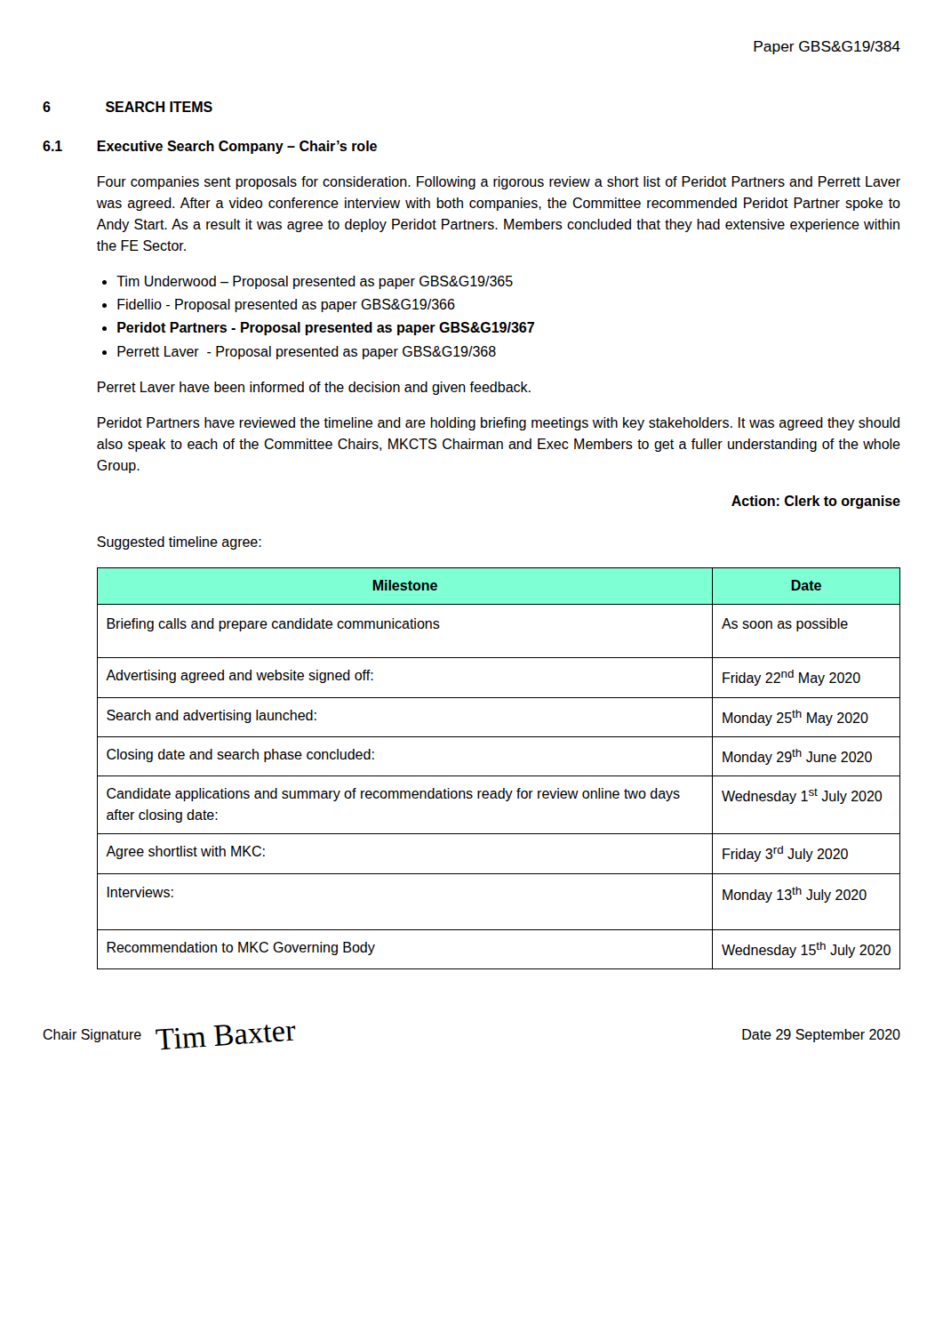Paper GBS&G19/384
6 SEARCH ITEMS
6.1 Executive Search Company – Chair’s role
Four companies sent proposals for consideration. Following a rigorous review a short list of Peridot Partners and Perrett Laver was agreed. After a video conference interview with both companies, the Committee recommended Peridot Partner spoke to Andy Start. As a result it was agree to deploy Peridot Partners. Members concluded that they had extensive experience within the FE Sector.
Tim Underwood – Proposal presented as paper GBS&G19/365
Fidellio - Proposal presented as paper GBS&G19/366
Peridot Partners - Proposal presented as paper GBS&G19/367
Perrett Laver - Proposal presented as paper GBS&G19/368
Perret Laver have been informed of the decision and given feedback.
Peridot Partners have reviewed the timeline and are holding briefing meetings with key stakeholders. It was agreed they should also speak to each of the Committee Chairs, MKCTS Chairman and Exec Members to get a fuller understanding of the whole Group.
Action: Clerk to organise
Suggested timeline agree:
| Milestone | Date |
| --- | --- |
| Briefing calls and prepare candidate communications | As soon as possible |
| Advertising agreed and website signed off: | Friday 22 nd May 2020 |
| Search and advertising launched: | Monday 25 th May 2020 |
| Closing date and search phase concluded: | Monday 29 th June 2020 |
| Candidate applications and summary of recommendations ready for review online two days after closing date: | Wednesday 1 st July 2020 |
| Agree shortlist with MKC: | Friday 3 rd July 2020 |
| Interviews: | Monday 13 th July 2020 |
| Recommendation to MKC Governing Body | Wednesday 15 th July 2020 |
Chair Signature Tim Baxter
Date 29 September 2020